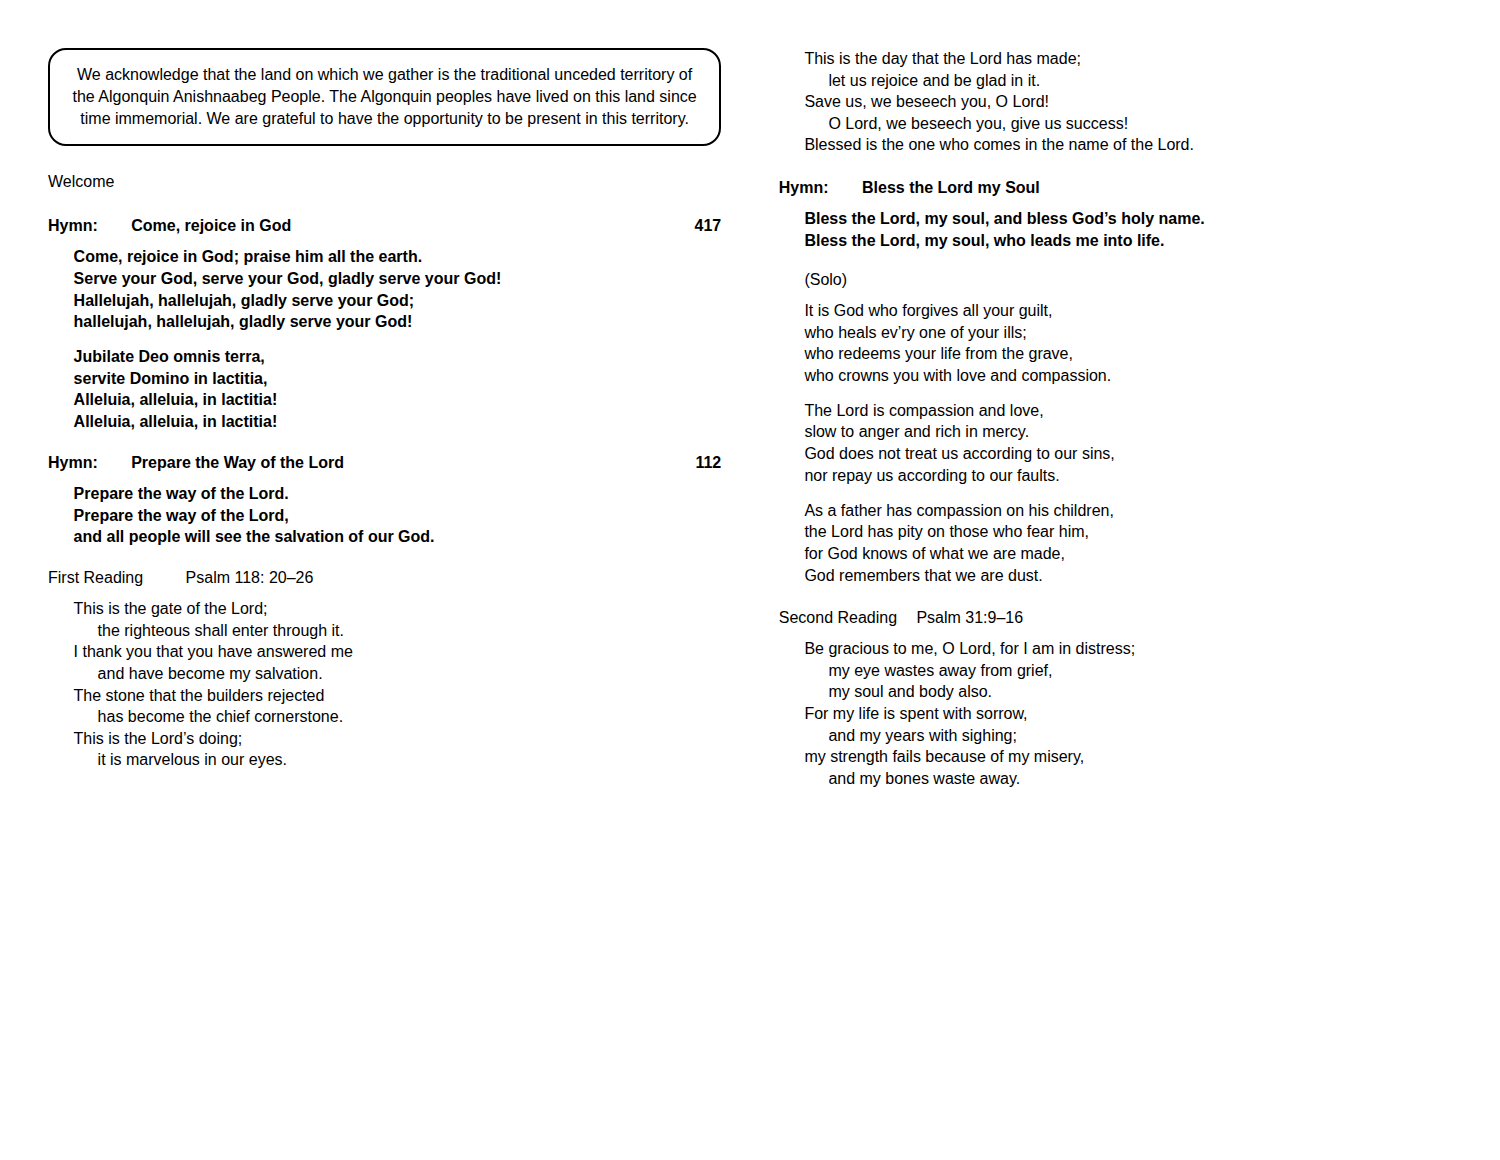We acknowledge that the land on which we gather is the traditional unceded territory of the Algonquin Anishnaabeg People. The Algonquin peoples have lived on this land since time immemorial. We are grateful to have the opportunity to be present in this territory.
Welcome
Hymn: Come, rejoice in God 417
Come, rejoice in God; praise him all the earth.
Serve your God, serve your God, gladly serve your God!
Hallelujah, hallelujah, gladly serve your God;
hallelujah, hallelujah, gladly serve your God!
Jubilate Deo omnis terra,
servite Domino in lactitia,
Alleluia, alleluia, in lactitia!
Alleluia, alleluia, in lactitia!
Hymn: Prepare the Way of the Lord 112
Prepare the way of the Lord.
Prepare the way of the Lord,
and all people will see the salvation of our God.
First Reading Psalm 118: 20–26
This is the gate of the Lord;
the righteous shall enter through it.
I thank you that you have answered me
and have become my salvation.
The stone that the builders rejected
has become the chief cornerstone.
This is the Lord’s doing;
it is marvelous in our eyes.
This is the day that the Lord has made;
let us rejoice and be glad in it.
Save us, we beseech you, O Lord!
O Lord, we beseech you, give us success!
Blessed is the one who comes in the name of the Lord.
Hymn: Bless the Lord my Soul
Bless the Lord, my soul, and bless God’s holy name.
Bless the Lord, my soul, who leads me into life.
(Solo)
It is God who forgives all your guilt,
who heals ev’ry one of your ills;
who redeems your life from the grave,
who crowns you with love and compassion.
The Lord is compassion and love,
slow to anger and rich in mercy.
God does not treat us according to our sins,
nor repay us according to our faults.
As a father has compassion on his children,
the Lord has pity on those who fear him,
for God knows of what we are made,
God remembers that we are dust.
Second Reading Psalm 31:9–16
Be gracious to me, O Lord, for I am in distress;
my eye wastes away from grief,
my soul and body also.
For my life is spent with sorrow,
and my years with sighing;
my strength fails because of my misery,
and my bones waste away.